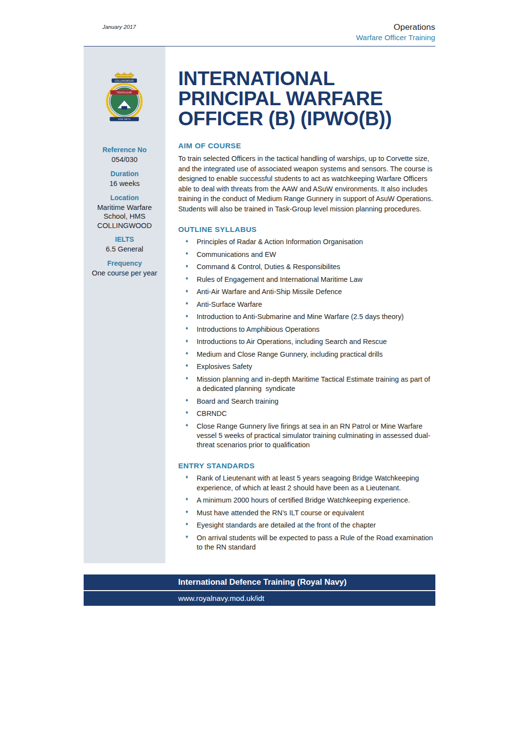January 2017
Operations
Warfare Officer Training
COLLINGWOOD TRAFALGAR SINE METU
Reference No
054/030
Duration
16 weeks
Location
Maritime Warfare School, HMS COLLINGWOOD
IELTS
6.5 General
Frequency
One course per year
INTERNATIONAL PRINCIPAL WARFARE OFFICER (B) (IPWO(B))
Aim of Course
To train selected Officers in the tactical handling of warships, up to Corvette size, and the integrated use of associated weapon systems and sensors. The course is designed to enable successful students to act as watchkeeping Warfare Officers able to deal with threats from the AAW and ASuW environments. It also includes training in the conduct of Medium Range Gunnery in support of AsuW Operations. Students will also be trained in Task-Group level mission planning procedures.
Outline Syllabus
Principles of Radar & Action Information Organisation
Communications and EW
Command & Control, Duties & Responsibilites
Rules of Engagement and International Maritime Law
Anti-Air Warfare and Anti-Ship Missile Defence
Anti-Surface Warfare
Introduction to Anti-Submarine and Mine Warfare (2.5 days theory)
Introductions to Amphibious Operations
Introductions to Air Operations, including Search and Rescue
Medium and Close Range Gunnery, including practical drills
Explosives Safety
Mission planning and in-depth Maritime Tactical Estimate training as part of a dedicated planning syndicate
Board and Search training
CBRNDC
Close Range Gunnery live firings at sea in an RN Patrol or Mine Warfare vessel 5 weeks of practical simulator training culminating in assessed dual-threat scenarios prior to qualification
Entry Standards
Rank of Lieutenant with at least 5 years seagoing Bridge Watchkeeping experience, of which at least 2 should have been as a Lieutenant.
A minimum 2000 hours of certified Bridge Watchkeeping experience.
Must have attended the RN’s ILT course or equivalent
Eyesight standards are detailed at the front of the chapter
On arrival students will be expected to pass a Rule of the Road examination to the RN standard
International Defence Training (Royal Navy)
www.royalnavy.mod.uk/idt